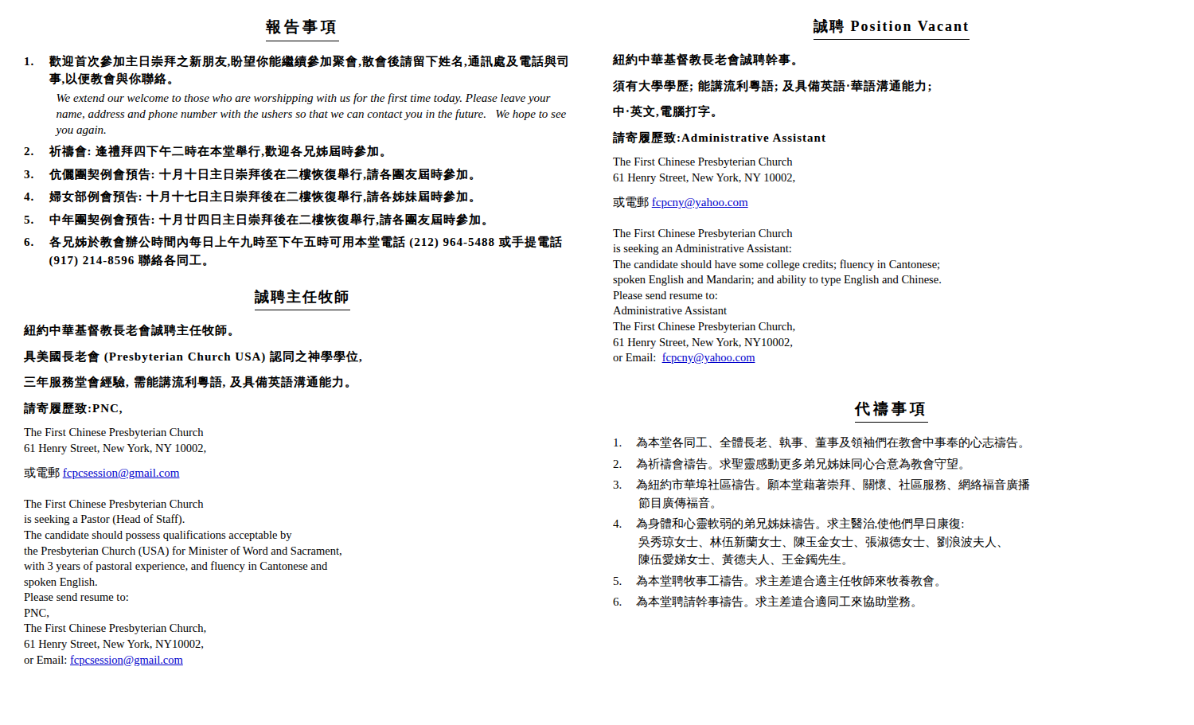報告事項
歡迎首次參加主日崇拜之新朋友,盼望你能繼續參加聚會,散會後請留下姓名,通訊處及電話與司事,以便教會與你聯絡。 We extend our welcome to those who are worshipping with us for the first time today. Please leave your name, address and phone number with the ushers so that we can contact you in the future. We hope to see you again.
祈禱會: 逢禮拜四下午二時在本堂舉行,歡迎各兄姊屆時參加。
伉儷團契例會預告: 十月十日主日崇拜後在二樓恢復舉行,請各團友屆時參加。
婦女部例會預告: 十月十七日主日崇拜後在二樓恢復舉行,請各姊妹屆時參加。
中年團契例會預告: 十月廿四日主日崇拜後在二樓恢復舉行,請各團友屆時參加。
各兄姊於教會辦公時間內每日上午九時至下午五時可用本堂電話 (212) 964-5488 或手提電話 (917) 214-8596 聯絡各同工。
誠聘主任牧師
紐約中華基督教長老會誠聘主任牧師。
具美國長老會 (Presbyterian Church USA) 認同之神學學位,
三年服務堂會經驗, 需能講流利粵語, 及具備英語溝通能力。
請寄履歷致:PNC,
The First Chinese Presbyterian Church
61 Henry Street, New York, NY 10002,
或電郵 fcpcsession@gmail.com
The First Chinese Presbyterian Church
is seeking a Pastor (Head of Staff).
The candidate should possess qualifications acceptable by
the Presbyterian Church (USA) for Minister of Word and Sacrament,
with 3 years of pastoral experience, and fluency in Cantonese and
spoken English.
Please send resume to:
PNC,
The First Chinese Presbyterian Church,
61 Henry Street, New York, NY10002,
or Email: fcpcsession@gmail.com
誠聘 Position Vacant
紐約中華基督教長老會誠聘幹事。
須有大學學歷; 能講流利粵語; 及具備英語‧華語溝通能力;
中‧英文,電腦打字。
請寄履歷致:Administrative Assistant
The First Chinese Presbyterian Church
61 Henry Street, New York, NY 10002,
或電郵 fcpcny@yahoo.com
The First Chinese Presbyterian Church
is seeking an Administrative Assistant:
The candidate should have some college credits; fluency in Cantonese;
spoken English and Mandarin; and ability to type English and Chinese.
Please send resume to:
Administrative Assistant
The First Chinese Presbyterian Church,
61 Henry Street, New York, NY10002,
or Email: fcpcny@yahoo.com
代禱事項
為本堂各同工、全體長老、執事、董事及領袖們在教會中事奉的心志禱告。
為祈禱會禱告。求聖靈感動更多弟兄姊妹同心合意為教會守望。
為紐約市華埠社區禱告。願本堂藉著崇拜、關懷、社區服務、網絡福音廣播 節目廣傳福音。
為身體和心靈軟弱的弟兄姊妹禱告。求主醫治,使他們早日康復: 吳秀琼女士、林伍新蘭女士、陳玉金女士、張淑德女士、劉浪波夫人、 陳伍愛娣女士、黃德夫人、王金鐲先生。
為本堂聘牧事工禱告。求主差遣合適主任牧師來牧養教會。
為本堂聘請幹事禱告。求主差遣合適同工來協助堂務。